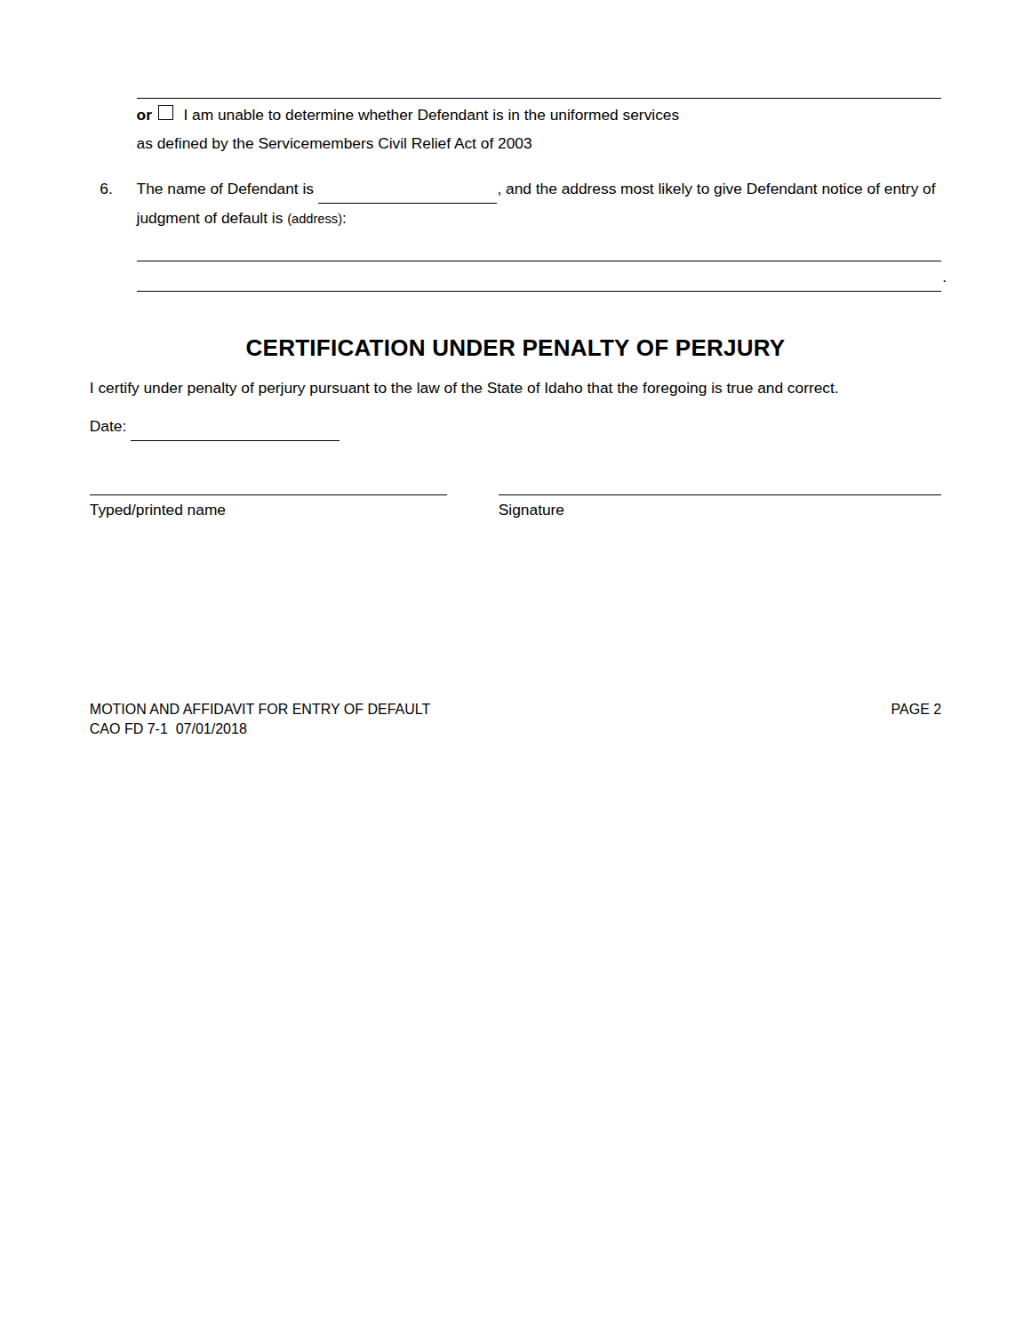or I am unable to determine whether Defendant is in the uniformed servicesas defined by the Servicemembers Civil Relief Act of 2003
6. The name of Defendant is , and the address most likely to give Defendant notice of entry of judgment of default is (address):
.
CERTIFICATION UNDER PENALTY OF PERJURY
I certify under penalty of perjury pursuant to the law of the State of Idaho that the foregoing is true and correct.
Date:
| Typed/printed name | | Signature |
MOTION AND AFFIDAVIT FOR ENTRY OF DEFAULT
CAO FD 7-1 07/01/2018
PAGE 2